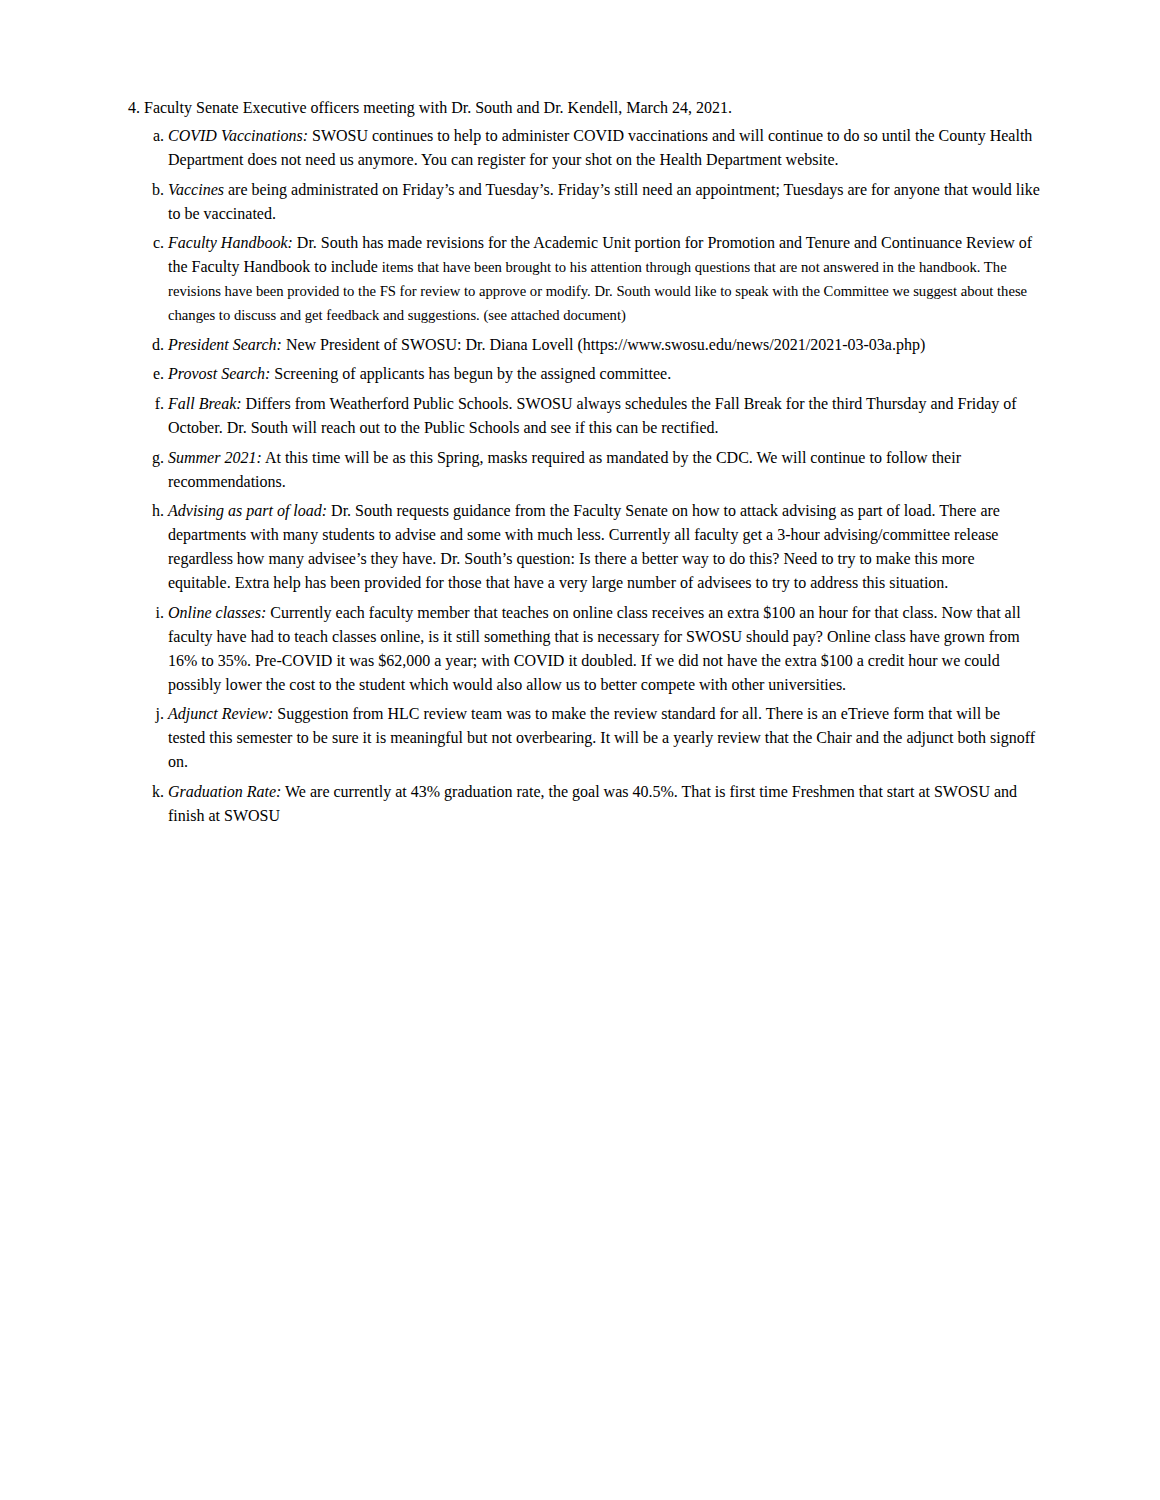Faculty Senate Executive officers meeting with Dr. South and Dr. Kendell, March 24, 2021.
COVID Vaccinations: SWOSU continues to help to administer COVID vaccinations and will continue to do so until the County Health Department does not need us anymore. You can register for your shot on the Health Department website.
Vaccines are being administrated on Friday’s and Tuesday’s. Friday’s still need an appointment; Tuesdays are for anyone that would like to be vaccinated.
Faculty Handbook: Dr. South has made revisions for the Academic Unit portion for Promotion and Tenure and Continuance Review of the Faculty Handbook to include items that have been brought to his attention through questions that are not answered in the handbook. The revisions have been provided to the FS for review to approve or modify. Dr. South would like to speak with the Committee we suggest about these changes to discuss and get feedback and suggestions. (see attached document)
President Search: New President of SWOSU: Dr. Diana Lovell (https://www.swosu.edu/news/2021/2021-03-03a.php)
Provost Search: Screening of applicants has begun by the assigned committee.
Fall Break: Differs from Weatherford Public Schools. SWOSU always schedules the Fall Break for the third Thursday and Friday of October. Dr. South will reach out to the Public Schools and see if this can be rectified.
Summer 2021: At this time will be as this Spring, masks required as mandated by the CDC. We will continue to follow their recommendations.
Advising as part of load: Dr. South requests guidance from the Faculty Senate on how to attack advising as part of load. There are departments with many students to advise and some with much less. Currently all faculty get a 3-hour advising/committee release regardless how many advisee’s they have. Dr. South’s question: Is there a better way to do this? Need to try to make this more equitable. Extra help has been provided for those that have a very large number of advisees to try to address this situation.
Online classes: Currently each faculty member that teaches on online class receives an extra $100 an hour for that class. Now that all faculty have had to teach classes online, is it still something that is necessary for SWOSU should pay? Online class have grown from 16% to 35%. Pre-COVID it was $62,000 a year; with COVID it doubled. If we did not have the extra $100 a credit hour we could possibly lower the cost to the student which would also allow us to better compete with other universities.
Adjunct Review: Suggestion from HLC review team was to make the review standard for all. There is an eTrieve form that will be tested this semester to be sure it is meaningful but not overbearing. It will be a yearly review that the Chair and the adjunct both signoff on.
Graduation Rate: We are currently at 43% graduation rate, the goal was 40.5%. That is first time Freshmen that start at SWOSU and finish at SWOSU